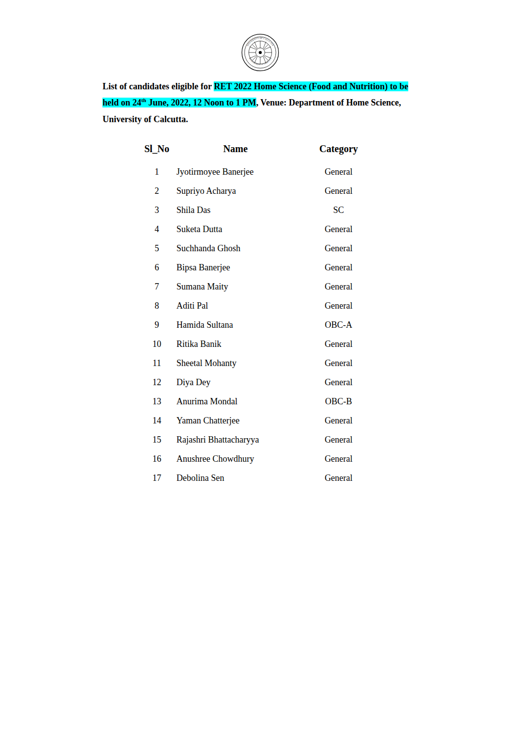UNIVERSITY OF CALCUTTA ADVANCEMENT OF LEARNING
List of candidates eligible for RET 2022 Home Science (Food and Nutrition) to be held on 24th June, 2022, 12 Noon to 1 PM, Venue: Department of Home Science, University of Calcutta.
| Sl_No | Name | Category |
| --- | --- | --- |
| 1 | Jyotirmoyee Banerjee | General |
| 2 | Supriyo Acharya | General |
| 3 | Shila Das | SC |
| 4 | Suketa Dutta | General |
| 5 | Suchhanda Ghosh | General |
| 6 | Bipsa Banerjee | General |
| 7 | Sumana Maity | General |
| 8 | Aditi Pal | General |
| 9 | Hamida Sultana | OBC-A |
| 10 | Ritika Banik | General |
| 11 | Sheetal Mohanty | General |
| 12 | Diya Dey | General |
| 13 | Anurima Mondal | OBC-B |
| 14 | Yaman Chatterjee | General |
| 15 | Rajashri Bhattacharyya | General |
| 16 | Anushree Chowdhury | General |
| 17 | Debolina Sen | General |